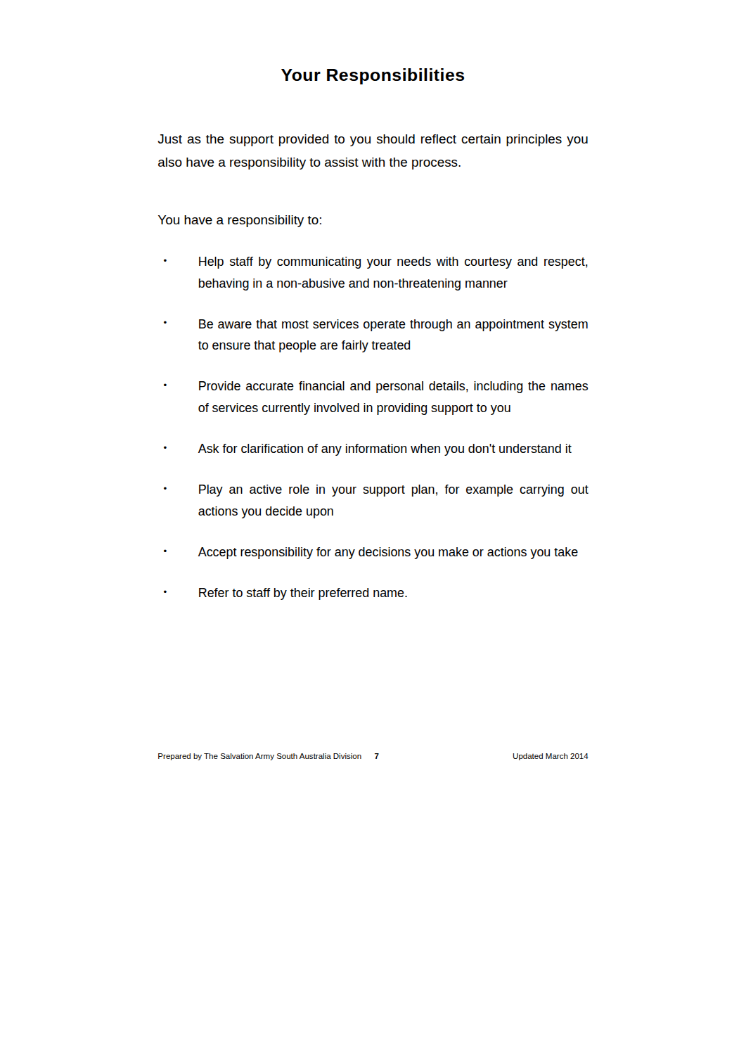Your Responsibilities
Just as the support provided to you should reflect certain principles you also have a responsibility to assist with the process.
You have a responsibility to:
Help staff by communicating your needs with courtesy and respect, behaving in a non-abusive and non-threatening manner
Be aware that most services operate through an appointment system to ensure that people are fairly treated
Provide accurate financial and personal details, including the names of services currently involved in providing support to you
Ask for clarification of any information when you don't understand it
Play an active role in your support plan, for example carrying out actions you decide upon
Accept responsibility for any decisions you make or actions you take
Refer to staff by their preferred name.
Prepared by The Salvation Army South Australia Division 7 Updated March 2014